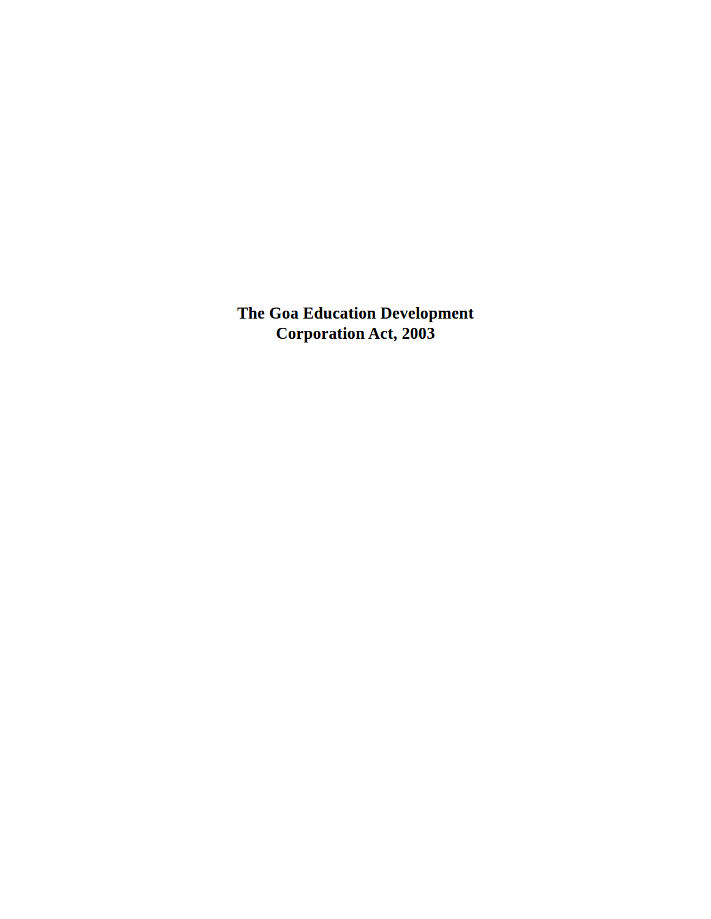The Goa Education Development
Corporation Act, 2003